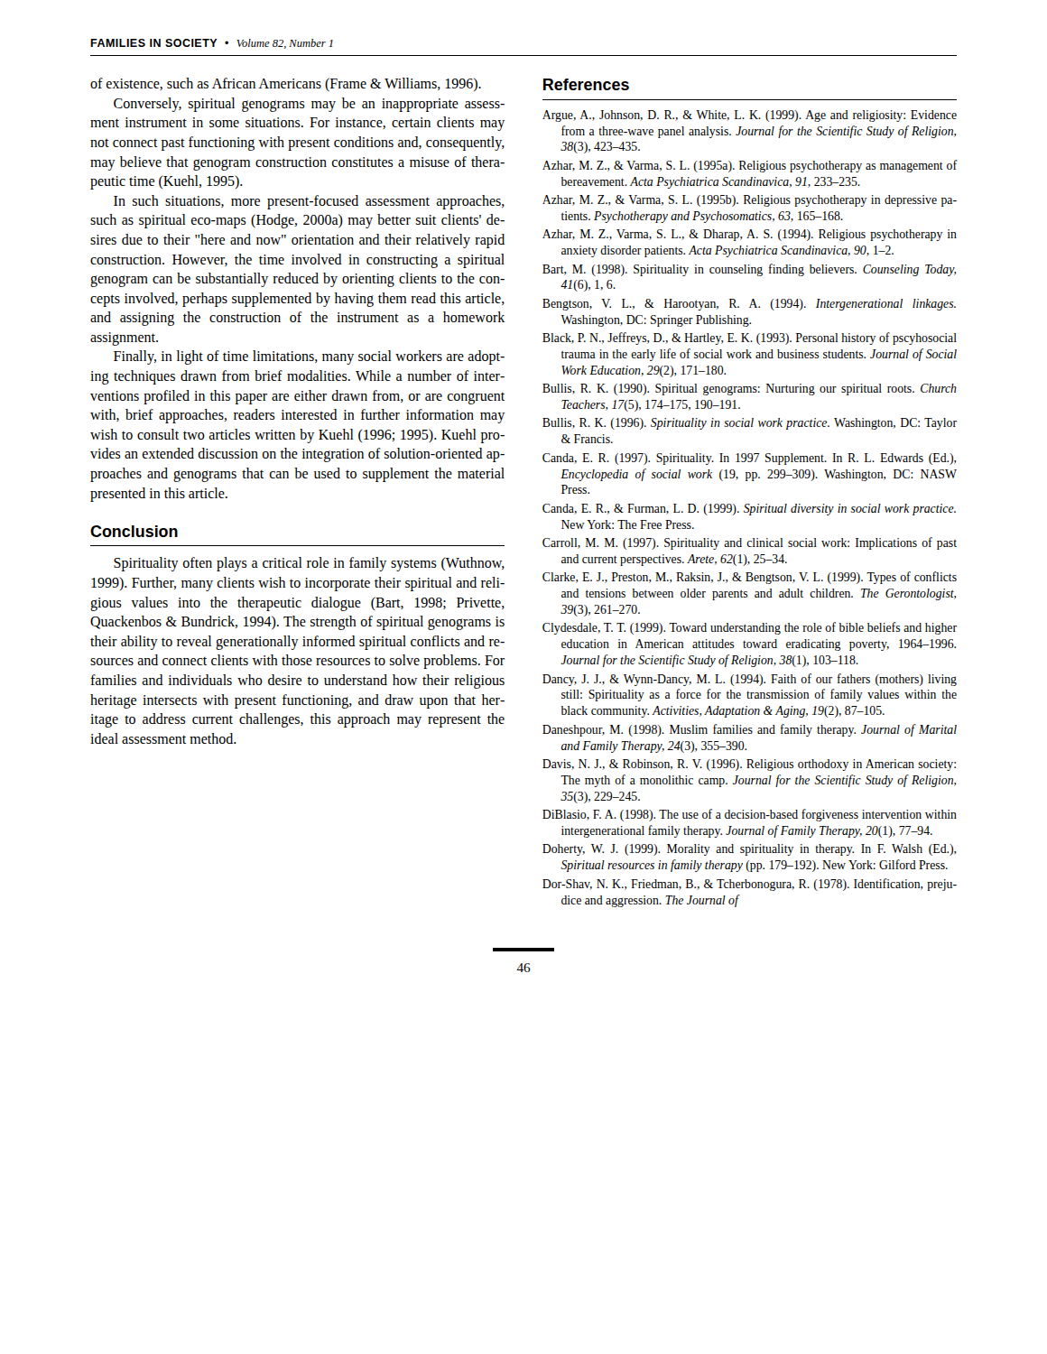Families in Society • Volume 82, Number 1
of existence, such as African Americans (Frame & Williams, 1996).
Conversely, spiritual genograms may be an inappropriate assessment instrument in some situations. For instance, certain clients may not connect past functioning with present conditions and, consequently, may believe that genogram construction constitutes a misuse of therapeutic time (Kuehl, 1995).
In such situations, more present-focused assessment approaches, such as spiritual eco-maps (Hodge, 2000a) may better suit clients' desires due to their "here and now" orientation and their relatively rapid construction. However, the time involved in constructing a spiritual genogram can be substantially reduced by orienting clients to the concepts involved, perhaps supplemented by having them read this article, and assigning the construction of the instrument as a homework assignment.
Finally, in light of time limitations, many social workers are adopting techniques drawn from brief modalities. While a number of interventions profiled in this paper are either drawn from, or are congruent with, brief approaches, readers interested in further information may wish to consult two articles written by Kuehl (1996; 1995). Kuehl provides an extended discussion on the integration of solution-oriented approaches and genograms that can be used to supplement the material presented in this article.
Conclusion
Spirituality often plays a critical role in family systems (Wuthnow, 1999). Further, many clients wish to incorporate their spiritual and religious values into the therapeutic dialogue (Bart, 1998; Privette, Quackenbos & Bundrick, 1994). The strength of spiritual genograms is their ability to reveal generationally informed spiritual conflicts and resources and connect clients with those resources to solve problems. For families and individuals who desire to understand how their religious heritage intersects with present functioning, and draw upon that heritage to address current challenges, this approach may represent the ideal assessment method.
References
Argue, A., Johnson, D. R., & White, L. K. (1999). Age and religiosity: Evidence from a three-wave panel analysis. Journal for the Scientific Study of Religion, 38(3), 423–435.
Azhar, M. Z., & Varma, S. L. (1995a). Religious psychotherapy as management of bereavement. Acta Psychiatrica Scandinavica, 91, 233–235.
Azhar, M. Z., & Varma, S. L. (1995b). Religious psychotherapy in depressive patients. Psychotherapy and Psychosomatics, 63, 165–168.
Azhar, M. Z., Varma, S. L., & Dharap, A. S. (1994). Religious psychotherapy in anxiety disorder patients. Acta Psychiatrica Scandinavica, 90, 1–2.
Bart, M. (1998). Spirituality in counseling finding believers. Counseling Today, 41(6), 1, 6.
Bengtson, V. L., & Harootyan, R. A. (1994). Intergenerational linkages. Washington, DC: Springer Publishing.
Black, P. N., Jeffreys, D., & Hartley, E. K. (1993). Personal history of pscyhosocial trauma in the early life of social work and business students. Journal of Social Work Education, 29(2), 171–180.
Bullis, R. K. (1990). Spiritual genograms: Nurturing our spiritual roots. Church Teachers, 17(5), 174–175, 190–191.
Bullis, R. K. (1996). Spirituality in social work practice. Washington, DC: Taylor & Francis.
Canda, E. R. (1997). Spirituality. In 1997 Supplement. In R. L. Edwards (Ed.), Encyclopedia of social work (19, pp. 299–309). Washington, DC: NASW Press.
Canda, E. R., & Furman, L. D. (1999). Spiritual diversity in social work practice. New York: The Free Press.
Carroll, M. M. (1997). Spirituality and clinical social work: Implications of past and current perspectives. Arete, 62(1), 25–34.
Clarke, E. J., Preston, M., Raksin, J., & Bengtson, V. L. (1999). Types of conflicts and tensions between older parents and adult children. The Gerontologist, 39(3), 261–270.
Clydesdale, T. T. (1999). Toward understanding the role of bible beliefs and higher education in American attitudes toward eradicating poverty, 1964–1996. Journal for the Scientific Study of Religion, 38(1), 103–118.
Dancy, J. J., & Wynn-Dancy, M. L. (1994). Faith of our fathers (mothers) living still: Spirituality as a force for the transmission of family values within the black community. Activities, Adaptation & Aging, 19(2), 87–105.
Daneshpour, M. (1998). Muslim families and family therapy. Journal of Marital and Family Therapy, 24(3), 355–390.
Davis, N. J., & Robinson, R. V. (1996). Religious orthodoxy in American society: The myth of a monolithic camp. Journal for the Scientific Study of Religion, 35(3), 229–245.
DiBlasio, F. A. (1998). The use of a decision-based forgiveness intervention within intergenerational family therapy. Journal of Family Therapy, 20(1), 77–94.
Doherty, W. J. (1999). Morality and spirituality in therapy. In F. Walsh (Ed.), Spiritual resources in family therapy (pp. 179–192). New York: Gilford Press.
Dor-Shav, N. K., Friedman, B., & Tcherbonogura, R. (1978). Identification, prejudice and aggression. The Journal of
46